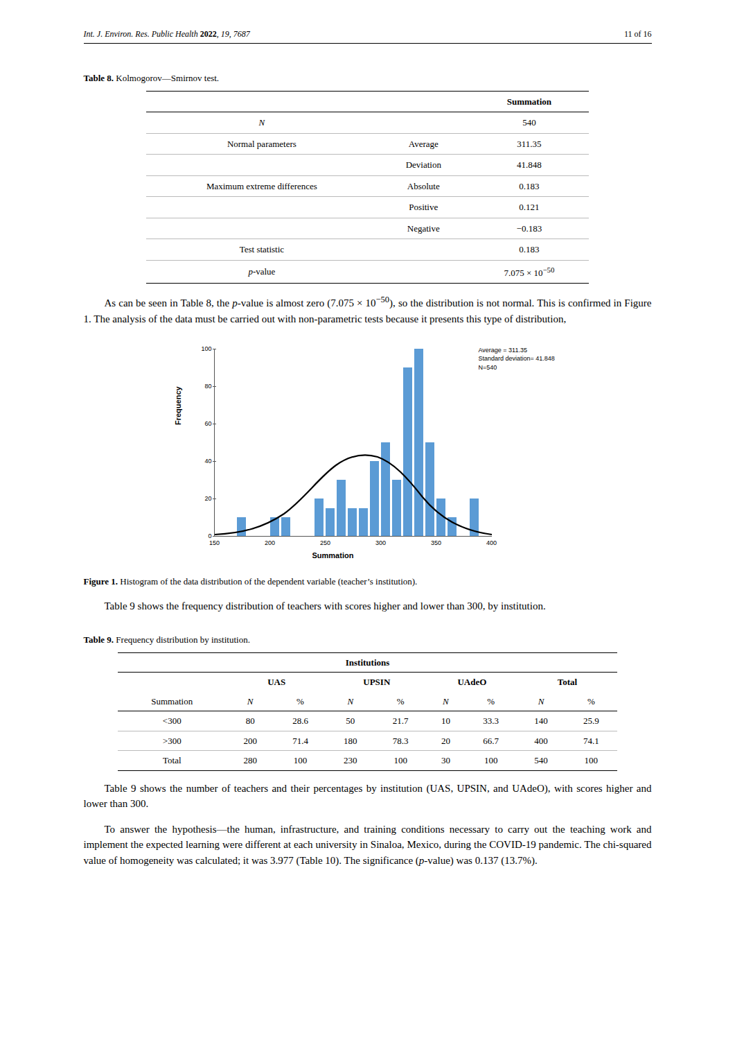Int. J. Environ. Res. Public Health 2022, 19, 7687
11 of 16
Table 8. Kolmogorov—Smirnov test.
| | | Summation |
| N | | 540 |
| Normal parameters | Average | 311.35 |
| | Deviation | 41.848 |
| Maximum extreme differences | Absolute | 0.183 |
| | Positive | 0.121 |
| | Negative | −0.183 |
| Test statistic | | 0.183 |
| p -value | | 7.075 × 10 −50 |
As can be seen in Table 8, the p-value is almost zero (7.075 × 10−50), so the distribution is not normal. This is confirmed in Figure 1. The analysis of the data must be carried out with non-parametric tests because it presents this type of distribution,
Average = 311.35
Standard deviation= 41.848
N=540
Frequency
100
80
60
40
20
0
150
200
250
300
350
400
Summation
Figure 1. Histogram of the data distribution of the dependent variable (teacher’s institution).
Table 9 shows the frequency distribution of teachers with scores higher and lower than 300, by institution.
Table 9. Frequency distribution by institution.
| Institutions |
| | UAS | UPSIN | UAdeO | Total |
| Summation | N | % | N | % | N | % | N | % |
| <300 | 80 | 28.6 | 50 | 21.7 | 10 | 33.3 | 140 | 25.9 |
| >300 | 200 | 71.4 | 180 | 78.3 | 20 | 66.7 | 400 | 74.1 |
| Total | 280 | 100 | 230 | 100 | 30 | 100 | 540 | 100 |
Table 9 shows the number of teachers and their percentages by institution (UAS, UPSIN, and UAdeO), with scores higher and lower than 300.
To answer the hypothesis—the human, infrastructure, and training conditions necessary to carry out the teaching work and implement the expected learning were different at each university in Sinaloa, Mexico, during the COVID-19 pandemic. The chi-squared value of homogeneity was calculated; it was 3.977 (Table 10). The significance (p-value) was 0.137 (13.7%).